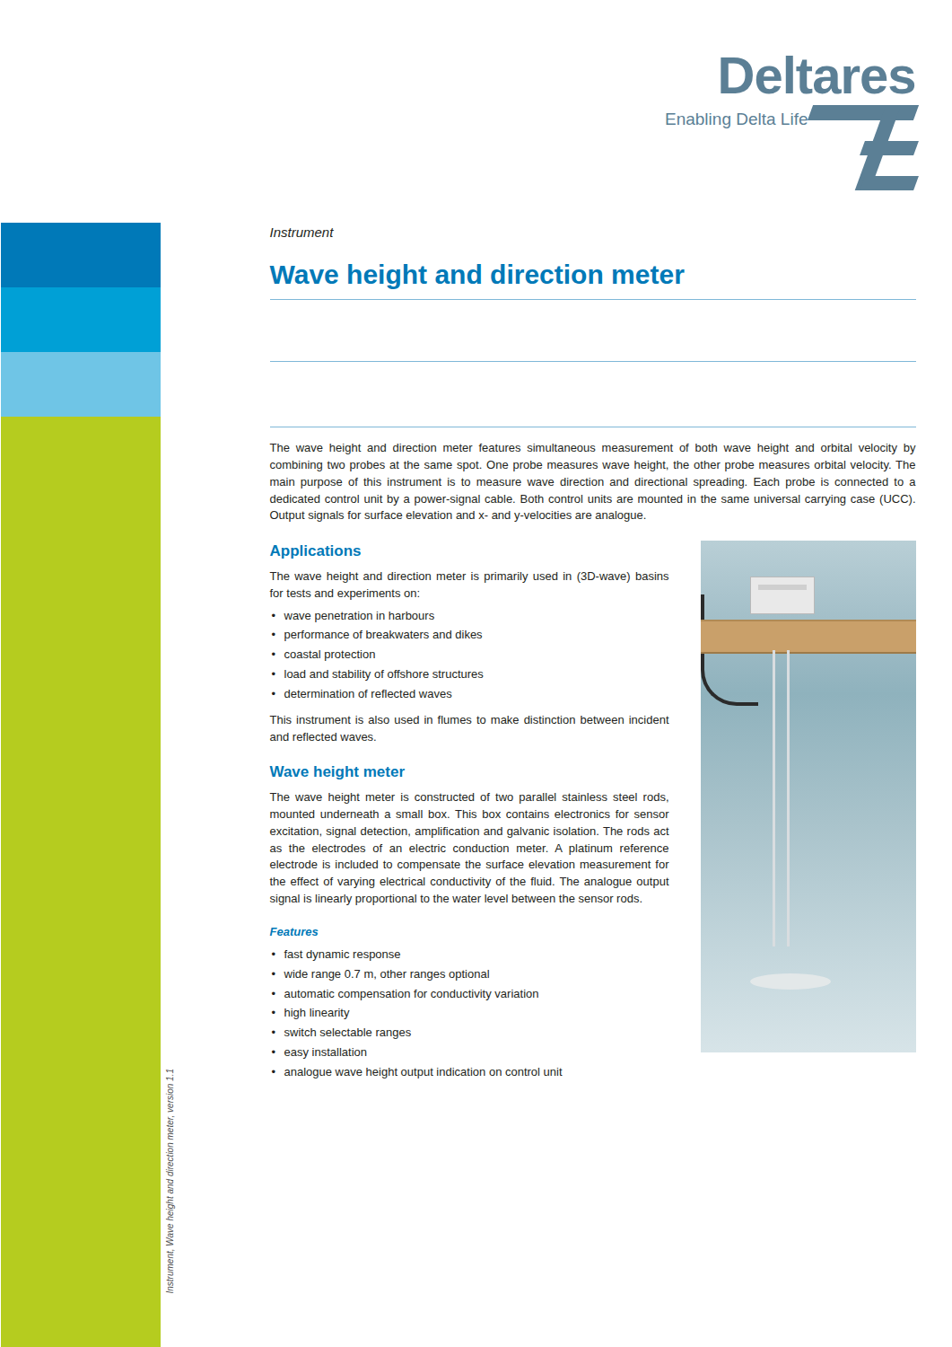Deltares
Enabling Delta Life
Instrument
Wave height and direction meter
The wave height and direction meter features simultaneous measurement of both wave height and orbital velocity by combining two probes at the same spot. One probe measures wave height, the other probe measures orbital velocity. The main purpose of this instrument is to measure wave direction and directional spreading. Each probe is connected to a dedicated control unit by a power-signal cable. Both control units are mounted in the same universal carrying case (UCC). Output signals for surface elevation and x- and y-velocities are analogue.
Applications
The wave height and direction meter is primarily used in (3D-wave) basins for tests and experiments on:
wave penetration in harbours
performance of breakwaters and dikes
coastal protection
load and stability of offshore structures
determination of reflected waves
This instrument is also used in flumes to make distinction between incident and reflected waves.
Wave height meter
The wave height meter is constructed of two parallel stainless steel rods, mounted underneath a small box. This box contains electronics for sensor excitation, signal detection, amplification and galvanic isolation. The rods act as the electrodes of an electric conduction meter. A platinum reference electrode is included to compensate the surface elevation measurement for the effect of varying electrical conductivity of the fluid. The analogue output signal is linearly proportional to the water level between the sensor rods.
Features
fast dynamic response
wide range 0.7 m, other ranges optional
automatic compensation for conductivity variation
high linearity
switch selectable ranges
easy installation
analogue wave height output indication on control unit
Instrument, Wave height and direction meter, version 1.1